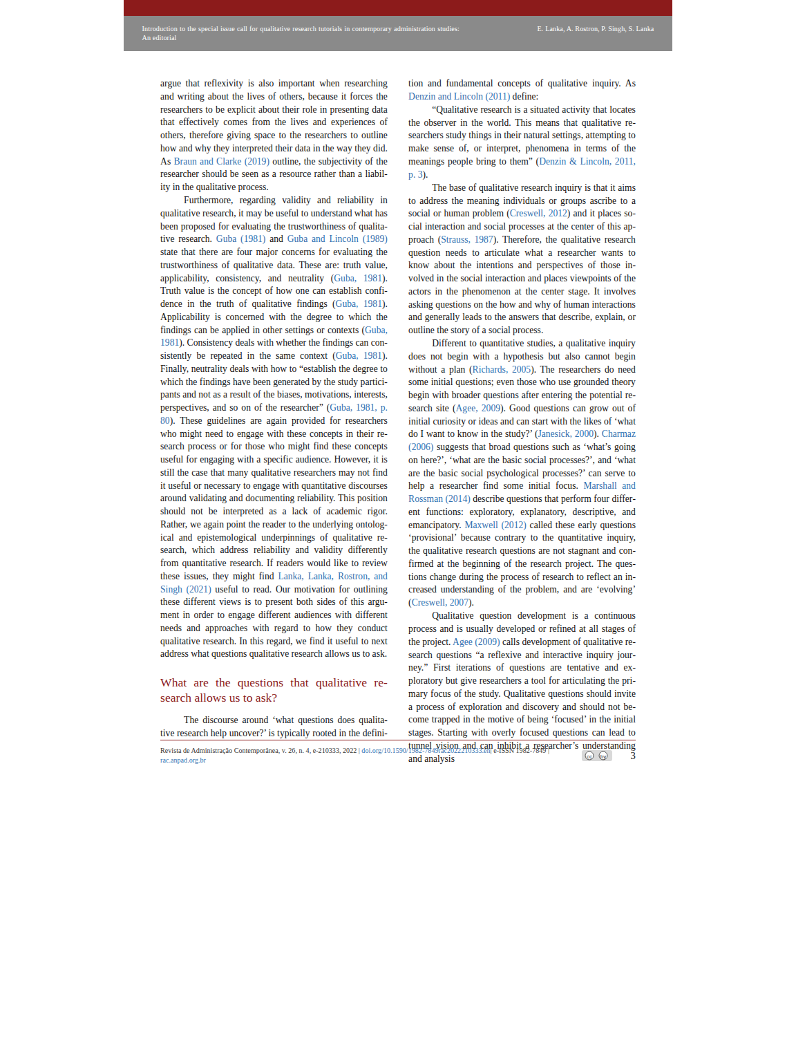Introduction to the special issue call for qualitative research tutorials in contemporary administration studies: An editorial
E. Lanka, A. Rostron, P. Singh, S. Lanka
argue that reflexivity is also important when researching and writing about the lives of others, because it forces the researchers to be explicit about their role in presenting data that effectively comes from the lives and experiences of others, therefore giving space to the researchers to outline how and why they interpreted their data in the way they did. As Braun and Clarke (2019) outline, the subjectivity of the researcher should be seen as a resource rather than a liability in the qualitative process.
Furthermore, regarding validity and reliability in qualitative research, it may be useful to understand what has been proposed for evaluating the trustworthiness of qualitative research. Guba (1981) and Guba and Lincoln (1989) state that there are four major concerns for evaluating the trustworthiness of qualitative data. These are: truth value, applicability, consistency, and neutrality (Guba, 1981). Truth value is the concept of how one can establish confidence in the truth of qualitative findings (Guba, 1981). Applicability is concerned with the degree to which the findings can be applied in other settings or contexts (Guba, 1981). Consistency deals with whether the findings can consistently be repeated in the same context (Guba, 1981). Finally, neutrality deals with how to “establish the degree to which the findings have been generated by the study participants and not as a result of the biases, motivations, interests, perspectives, and so on of the researcher” (Guba, 1981, p. 80). These guidelines are again provided for researchers who might need to engage with these concepts in their research process or for those who might find these concepts useful for engaging with a specific audience. However, it is still the case that many qualitative researchers may not find it useful or necessary to engage with quantitative discourses around validating and documenting reliability. This position should not be interpreted as a lack of academic rigor. Rather, we again point the reader to the underlying ontological and epistemological underpinnings of qualitative research, which address reliability and validity differently from quantitative research. If readers would like to review these issues, they might find Lanka, Lanka, Rostron, and Singh (2021) useful to read. Our motivation for outlining these different views is to present both sides of this argument in order to engage different audiences with different needs and approaches with regard to how they conduct qualitative research. In this regard, we find it useful to next address what questions qualitative research allows us to ask.
What are the questions that qualitative research allows us to ask?
The discourse around ‘what questions does qualitative research help uncover?’ is typically rooted in the definition and fundamental concepts of qualitative inquiry. As Denzin and Lincoln (2011) define:
“Qualitative research is a situated activity that locates the observer in the world. This means that qualitative researchers study things in their natural settings, attempting to make sense of, or interpret, phenomena in terms of the meanings people bring to them” (Denzin & Lincoln, 2011, p. 3).
The base of qualitative research inquiry is that it aims to address the meaning individuals or groups ascribe to a social or human problem (Creswell, 2012) and it places social interaction and social processes at the center of this approach (Strauss, 1987). Therefore, the qualitative research question needs to articulate what a researcher wants to know about the intentions and perspectives of those involved in the social interaction and places viewpoints of the actors in the phenomenon at the center stage. It involves asking questions on the how and why of human interactions and generally leads to the answers that describe, explain, or outline the story of a social process.
Different to quantitative studies, a qualitative inquiry does not begin with a hypothesis but also cannot begin without a plan (Richards, 2005). The researchers do need some initial questions; even those who use grounded theory begin with broader questions after entering the potential research site (Agee, 2009). Good questions can grow out of initial curiosity or ideas and can start with the likes of ‘what do I want to know in the study?’ (Janesick, 2000). Charmaz (2006) suggests that broad questions such as ‘what’s going on here?’, ‘what are the basic social processes?’, and ‘what are the basic social psychological processes?’ can serve to help a researcher find some initial focus. Marshall and Rossman (2014) describe questions that perform four different functions: exploratory, explanatory, descriptive, and emancipatory. Maxwell (2012) called these early questions ‘provisional’ because contrary to the quantitative inquiry, the qualitative research questions are not stagnant and confirmed at the beginning of the research project. The questions change during the process of research to reflect an increased understanding of the problem, and are ‘evolving’ (Creswell, 2007).
Qualitative question development is a continuous process and is usually developed or refined at all stages of the project. Agee (2009) calls development of qualitative research questions “a reflexive and interactive inquiry journey.” First iterations of questions are tentative and exploratory but give researchers a tool for articulating the primary focus of the study. Qualitative questions should invite a process of exploration and discovery and should not become trapped in the motive of being ‘focused’ in the initial stages. Starting with overly focused questions can lead to tunnel vision and can inhibit a researcher’s understanding and analysis
Revista de Administração Contemporânea, v. 26, n. 4, e-210333, 2022 | doi.org/10.1590/1982-7849rac2022210333.en| e-ISSN 1982-7849 | rac.anpad.org.br
cc by
3